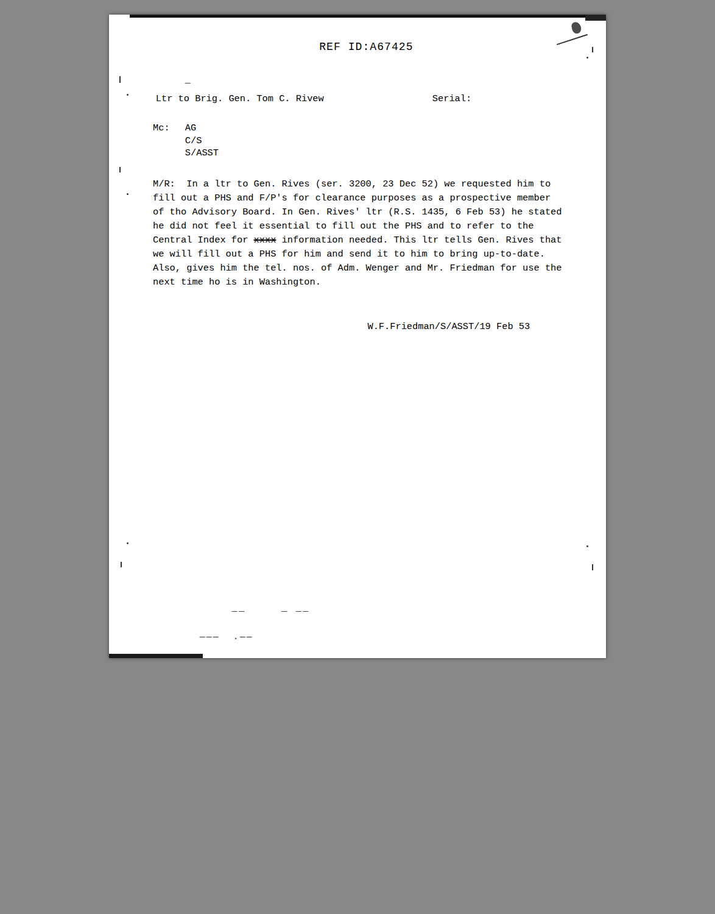REF ID:A67425
—
Ltr to Brig. Gen. Tom C. Rivew Serial:
Mc: AG
C/S
S/ASST
M/R: In a ltr to Gen. Rives (ser. 3200, 23 Dec 52) we requested him to fill out a PHS and F/P's for clearance purposes as a prospective member of tho Advisory Board. In Gen. Rives' ltr (R.S. 1435, 6 Feb 53) he stated he did not feel it essential to fill out the PHS and to refer to the Central Index for xxxx information needed. This ltr tells Gen. Rives that we will fill out a PHS for him and send it to him to bring up‑to‑date. Also, gives him the tel. nos. of Adm. Wenger and Mr. Friedman for use the next time ho is in Washington.
W.F.Friedman/S/ASST/19 Feb 53
——
— ——
——— .——